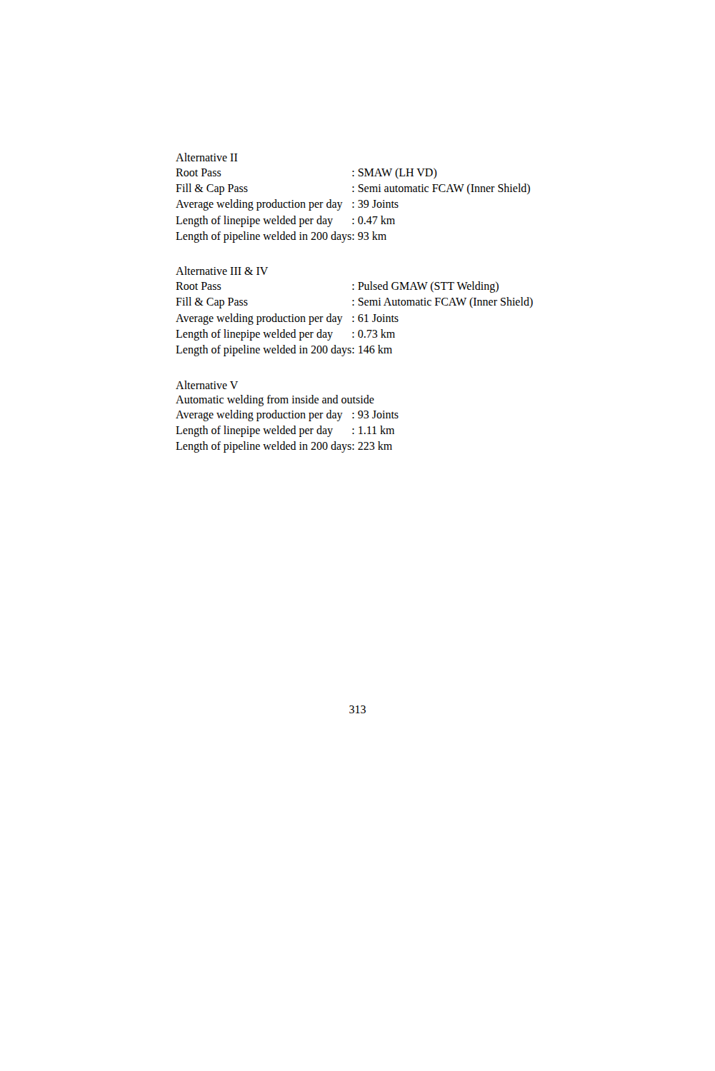Alternative II
| Root Pass | : SMAW (LH VD) |
| Fill & Cap Pass | : Semi automatic FCAW (Inner Shield) |
| Average welding production per day | : 39 Joints |
| Length of linepipe welded per day | : 0.47 km |
| Length of pipeline welded in 200 days | : 93 km |
Alternative III & IV
| Root Pass | : Pulsed GMAW (STT Welding) |
| Fill & Cap Pass | : Semi Automatic FCAW (Inner Shield) |
| Average welding production per day | : 61 Joints |
| Length of linepipe welded per day | : 0.73 km |
| Length of pipeline welded in 200 days | : 146 km |
Alternative V
Automatic welding from inside and outside
| Average welding production per day | : 93 Joints |
| Length of linepipe welded per day | : 1.11 km |
| Length of pipeline welded in 200 days | : 223 km |
313